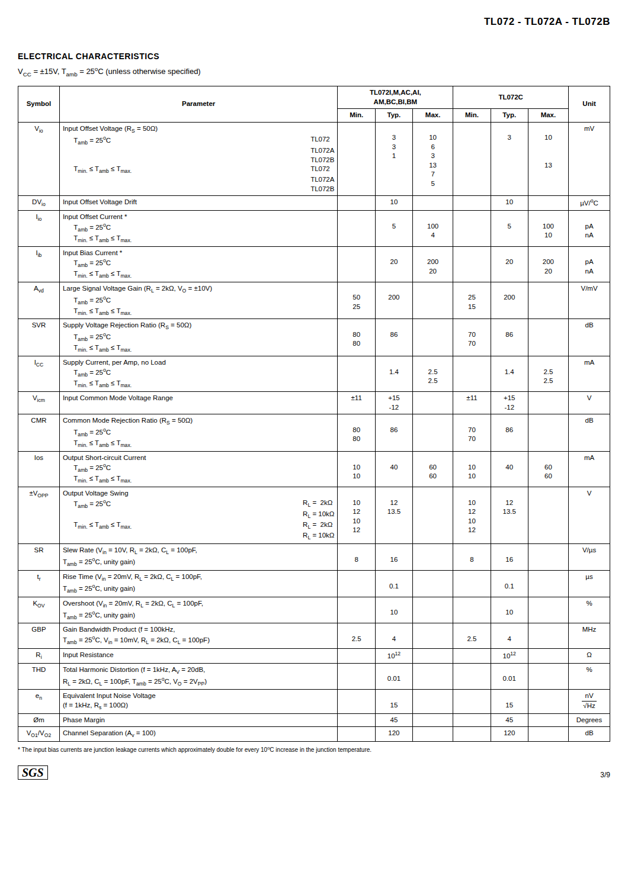TL072 - TL072A - TL072B
ELECTRICAL CHARACTERISTICS
VCC = ±15V, Tamb = 25oC (unless otherwise specified)
| Symbol | Parameter | TL072I,M,AC,AI, AM,BC,BI,BM | TL072C | Unit |
| --- | --- | --- | --- | --- |
| Min. | Typ. | Max. | Min. | Typ. | Max. |
| V io | Input Offset Voltage (R S = 50Ω) T amb = 25 o C TL072 TL072A TL072B T min. ≤ T amb ≤ T max. TL072 TL072A TL072B | | 3 3 1 | 10 6 3 13 7 5 | | 3 | 10 13 | mV |
| DV io | Input Offset Voltage Drift | | 10 | | | 10 | | µV/ o C |
| I io | Input Offset Current * T amb = 25 o C T min. ≤ T amb ≤ T max. | | 5 | 100 4 | | 5 | 100 10 | pA nA |
| I ib | Input Bias Current * T amb = 25 o C T min. ≤ T amb ≤ T max. | | 20 | 200 20 | | 20 | 200 20 | pA nA |
| A vd | Large Signal Voltage Gain (R L = 2kΩ, V O = ±10V) T amb = 25 o C T min. ≤ T amb ≤ T max. | 50 25 | 200 | | 25 15 | 200 | | V/mV |
| SVR | Supply Voltage Rejection Ratio (R S = 50Ω) T amb = 25 o C T min. ≤ T amb ≤ T max. | 80 80 | 86 | | 70 70 | 86 | | dB |
| I CC | Supply Current, per Amp, no Load T amb = 25 o C T min. ≤ T amb ≤ T max. | | 1.4 | 2.5 2.5 | | 1.4 | 2.5 2.5 | mA |
| V icm | Input Common Mode Voltage Range | ±11 | +15 -12 | | ±11 | +15 -12 | | V |
| CMR | Common Mode Rejection Ratio (R S = 50Ω) T amb = 25 o C T min. ≤ T amb ≤ T max. | 80 80 | 86 | | 70 70 | 86 | | dB |
| Ios | Output Short-circuit Current T amb = 25 o C T min. ≤ T amb ≤ T max. | 10 10 | 40 | 60 60 | 10 10 | 40 | 60 60 | mA |
| ±V OPP | Output Voltage Swing T amb = 25 o C R L = 2kΩ R L = 10kΩ T min. ≤ T amb ≤ T max. R L = 2kΩ R L = 10kΩ | 10 12 10 12 | 12 13.5 | | 10 12 10 12 | 12 13.5 | | V |
| SR | Slew Rate (V in = 10V, R L = 2kΩ, C L = 100pF, T amb = 25 o C, unity gain) | 8 | 16 | | 8 | 16 | | V/µs |
| t r | Rise Time (V in = 20mV, R L = 2kΩ, C L = 100pF, T amb = 25 o C, unity gain) | | 0.1 | | | 0.1 | | µs |
| K OV | Overshoot (V in = 20mV, R L = 2kΩ, C L = 100pF, T amb = 25 o C, unity gain) | | 10 | | | 10 | | % |
| GBP | Gain Bandwidth Product (f = 100kHz, T amb = 25 o C, V in = 10mV, R L = 2kΩ, C L = 100pF) | 2.5 | 4 | | 2.5 | 4 | | MHz |
| R i | Input Resistance | | 10 12 | | | 10 12 | | Ω |
| THD | Total Harmonic Distortion (f = 1kHz, A V = 20dB, R L = 2kΩ, C L = 100pF, T amb = 25 o C, V O = 2V PP ) | | 0.01 | | | 0.01 | | % |
| e n | Equivalent Input Noise Voltage (f = 1kHz, R s = 100Ω) | | 15 | | | 15 | | nV √Hz |
| Øm | Phase Margin | | 45 | | | 45 | | Degrees |
| V O1 /V O2 | Channel Separation (A v = 100) | | 120 | | | 120 | | dB |
* The input bias currents are junction leakage currents which approximately double for every 10oC increase in the junction temperature.
SGS 3/9